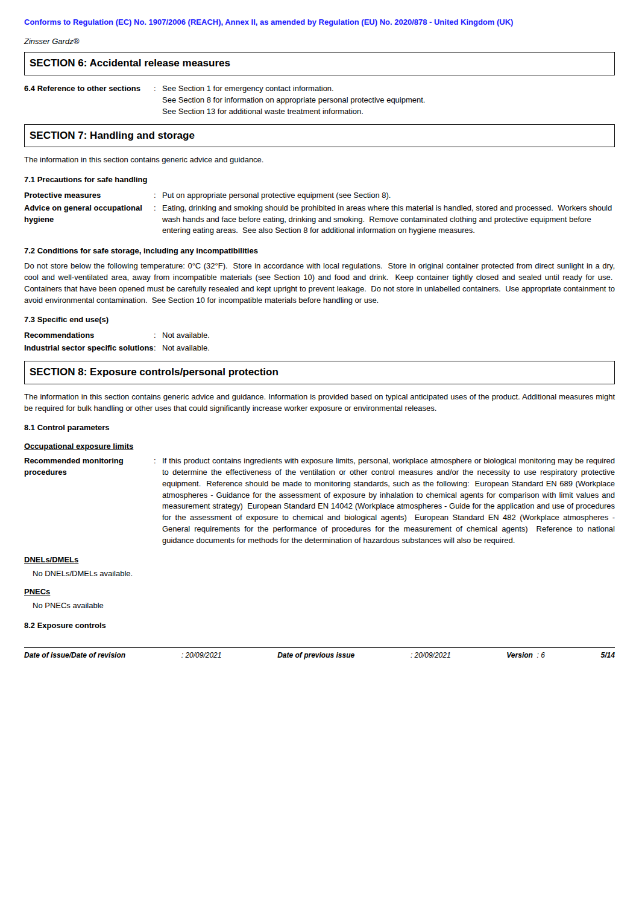Conforms to Regulation (EC) No. 1907/2006 (REACH), Annex II, as amended by Regulation (EU) No. 2020/878 - United Kingdom (UK)
Zinsser Gardz®
SECTION 6: Accidental release measures
| 6.4 Reference to other sections | : | See Section 1 for emergency contact information. See Section 8 for information on appropriate personal protective equipment. See Section 13 for additional waste treatment information. |
SECTION 7: Handling and storage
The information in this section contains generic advice and guidance.
7.1 Precautions for safe handling
| Protective measures | : | Put on appropriate personal protective equipment (see Section 8). |
| Advice on general occupational hygiene | : | Eating, drinking and smoking should be prohibited in areas where this material is handled, stored and processed. Workers should wash hands and face before eating, drinking and smoking. Remove contaminated clothing and protective equipment before entering eating areas. See also Section 8 for additional information on hygiene measures. |
7.2 Conditions for safe storage, including any incompatibilities
Do not store below the following temperature: 0°C (32°F). Store in accordance with local regulations. Store in original container protected from direct sunlight in a dry, cool and well-ventilated area, away from incompatible materials (see Section 10) and food and drink. Keep container tightly closed and sealed until ready for use. Containers that have been opened must be carefully resealed and kept upright to prevent leakage. Do not store in unlabelled containers. Use appropriate containment to avoid environmental contamination. See Section 10 for incompatible materials before handling or use.
7.3 Specific end use(s)
| Recommendations | : | Not available. |
| Industrial sector specific solutions | : | Not available. |
SECTION 8: Exposure controls/personal protection
The information in this section contains generic advice and guidance. Information is provided based on typical anticipated uses of the product. Additional measures might be required for bulk handling or other uses that could significantly increase worker exposure or environmental releases.
8.1 Control parameters
Occupational exposure limits
| Recommended monitoring procedures | : | If this product contains ingredients with exposure limits, personal, workplace atmosphere or biological monitoring may be required to determine the effectiveness of the ventilation or other control measures and/or the necessity to use respiratory protective equipment. Reference should be made to monitoring standards, such as the following: European Standard EN 689 (Workplace atmospheres - Guidance for the assessment of exposure by inhalation to chemical agents for comparison with limit values and measurement strategy) European Standard EN 14042 (Workplace atmospheres - Guide for the application and use of procedures for the assessment of exposure to chemical and biological agents) European Standard EN 482 (Workplace atmospheres - General requirements for the performance of procedures for the measurement of chemical agents) Reference to national guidance documents for methods for the determination of hazardous substances will also be required. |
DNELs/DMELs
No DNELs/DMELs available.
PNECs
No PNECs available
8.2 Exposure controls
Date of issue/Date of revision : 20/09/2021 Date of previous issue : 20/09/2021 Version : 6 5/14